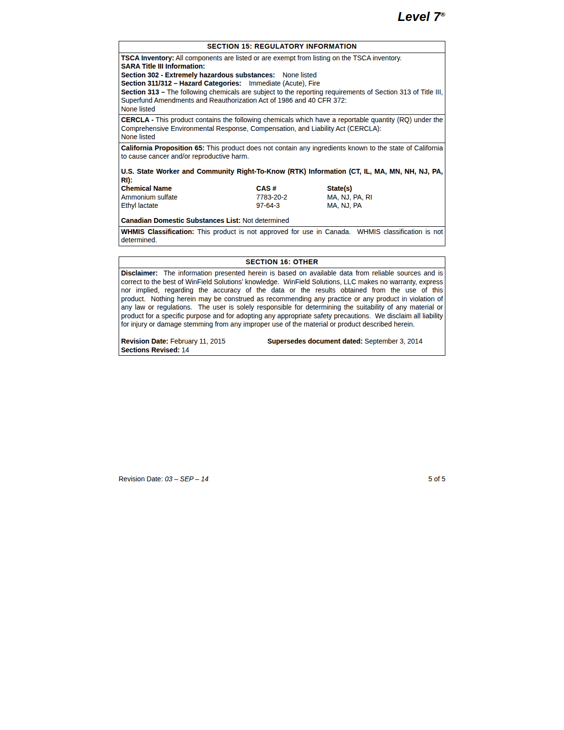Level 7®
| SECTION 15: REGULATORY INFORMATION |
| TSCA Inventory: All components are listed or are exempt from listing on the TSCA inventory. SARA Title III Information: Section 302 - Extremely hazardous substances: None listed Section 311/312 – Hazard Categories: Immediate (Acute), Fire Section 313 – The following chemicals are subject to the reporting requirements of Section 313 of Title III, Superfund Amendments and Reauthorization Act of 1986 and 40 CFR 372: None listed |
| CERCLA - This product contains the following chemicals which have a reportable quantity (RQ) under the Comprehensive Environmental Response, Compensation, and Liability Act (CERCLA): None listed |
| California Proposition 65: This product does not contain any ingredients known to the state of California to cause cancer and/or reproductive harm. U.S. State Worker and Community Right-To-Know (RTK) Information (CT, IL, MA, MN, NH, NJ, PA, RI): / Chemical Name / CAS # / State(s) / / Ammonium sulfate / 7783-20-2 / MA, NJ, PA, RI / / Ethyl lactate / 97-64-3 / MA, NJ, PA / Canadian Domestic Substances List: Not determined |
| WHMIS Classification: This product is not approved for use in Canada. WHMIS classification is not determined. |
| SECTION 16: OTHER |
| Disclaimer: The information presented herein is based on available data from reliable sources and is correct to the best of WinField Solutions’ knowledge. WinField Solutions, LLC makes no warranty, express nor implied, regarding the accuracy of the data or the results obtained from the use of this product. Nothing herein may be construed as recommending any practice or any product in violation of any law or regulations. The user is solely responsible for determining the suitability of any material or product for a specific purpose and for adopting any appropriate safety precautions. We disclaim all liability for injury or damage stemming from any improper use of the material or product described herein. Revision Date: February 11, 2015 Supersedes document dated: September 3, 2014 Sections Revised: 14 |
Revision Date: 03 – SEP – 14 5 of 5